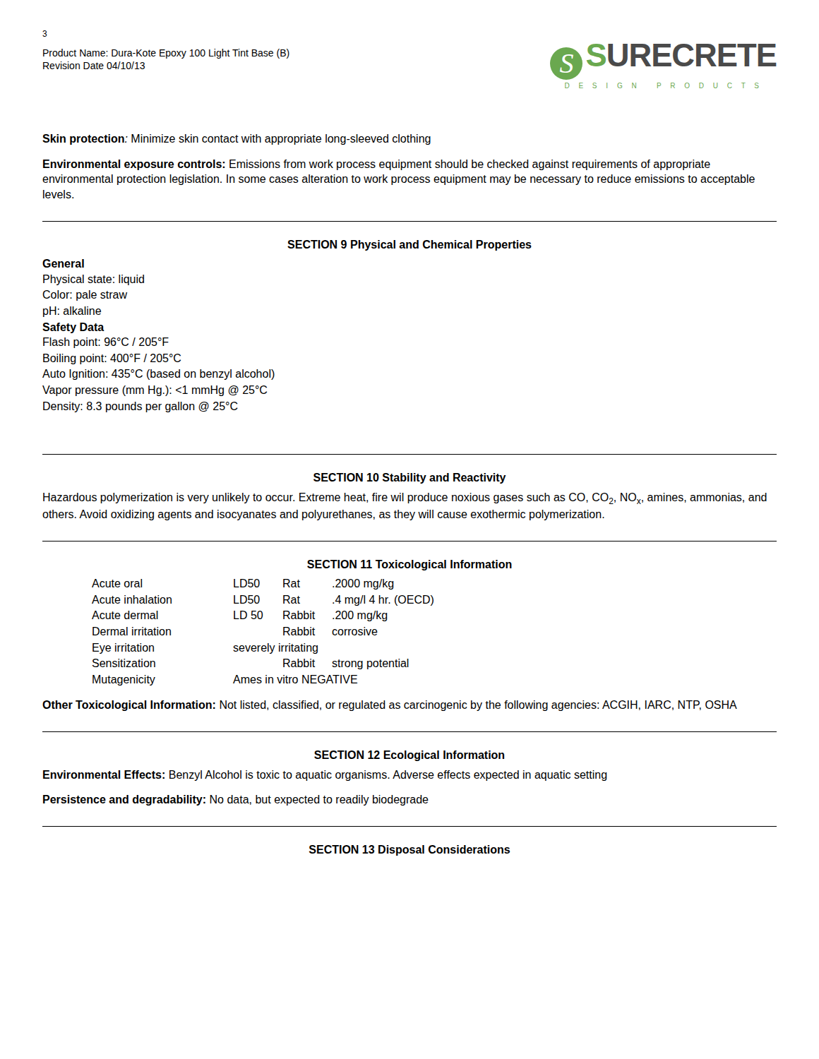3
Product Name: Dura-Kote Epoxy 100 Light Tint Base (B)
Revision Date 04/10/13
SSURECRETE
D E S I G N P R O D U C T S
Skin protection: Minimize skin contact with appropriate long-sleeved clothing
Environmental exposure controls: Emissions from work process equipment should be checked against requirements of appropriate environmental protection legislation. In some cases alteration to work process equipment may be necessary to reduce emissions to acceptable levels.
SECTION 9 Physical and Chemical Properties
General
Physical state: liquid
Color: pale straw
pH: alkaline
Safety Data
Flash point: 96°C / 205°F
Boiling point: 400°F / 205°C
Auto Ignition: 435°C (based on benzyl alcohol)
Vapor pressure (mm Hg.): <1 mmHg @ 25°C
Density: 8.3 pounds per gallon @ 25°C
SECTION 10 Stability and Reactivity
Hazardous polymerization is very unlikely to occur. Extreme heat, fire wil produce noxious gases such as CO, CO2, NOx, amines, ammonias, and others. Avoid oxidizing agents and isocyanates and polyurethanes, as they will cause exothermic polymerization.
SECTION 11 Toxicological Information
| Acute oral | LD50 | Rat | .2000 mg/kg |
| Acute inhalation | LD50 | Rat | .4 mg/l 4 hr. (OECD) |
| Acute dermal | LD 50 | Rabbit | .200 mg/kg |
| Dermal irritation | | Rabbit | corrosive |
| Eye irritation | severely irritating | |
| Sensitization | | Rabbit | strong potential |
| Mutagenicity | Ames in vitro NEGATIVE |
Other Toxicological Information: Not listed, classified, or regulated as carcinogenic by the following agencies: ACGIH, IARC, NTP, OSHA
SECTION 12 Ecological Information
Environmental Effects: Benzyl Alcohol is toxic to aquatic organisms. Adverse effects expected in aquatic setting
Persistence and degradability: No data, but expected to readily biodegrade
SECTION 13 Disposal Considerations